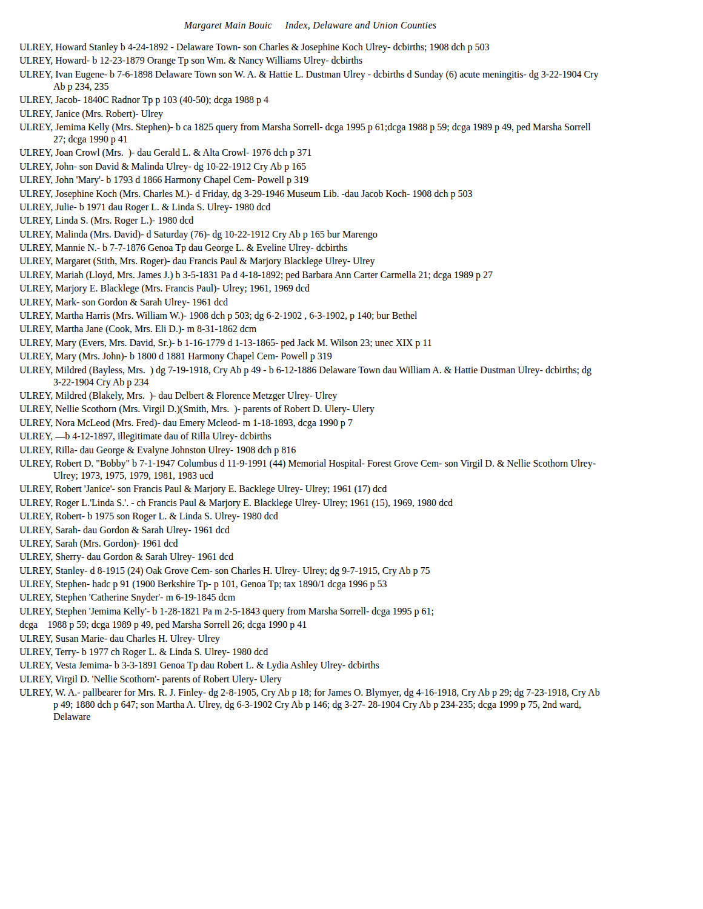Margaret Main Bouic Index, Delaware and Union Counties
ULREY, Howard Stanley
Ulrey, Howard Stanley b 4-24-1892 - Delaware Town- son Charles & Josephine Koch Ulrey- dcbirths; 1908 dch p 503
ULREY, Howard
Ulrey, Howard- b 12-23-1879 Orange Tp son Wm. & Nancy Williams Ulrey- dcbirths
ULREY, Ivan Eugene
Ulrey, Ivan Eugene- b 7-6-1898 Delaware Town son W. A. & Hattie L. Dustman Ulrey - dcbirths d Sunday (6) acute meningitis- dg 3-22-1904 Cry Ab p 234, 235
ULREY, Jacob
Ulrey, Jacob- 1840C Radnor Tp p 103 (40-50); dcga 1988 p 4
ULREY, Janice
Ulrey, Janice (Mrs. Robert)- Ulrey
ULREY, Jemima Kelly
Ulrey, Jemima Kelly (Mrs. Stephen)- b ca 1825 query from Marsha Sorrell- dcga 1995 p 61;dcga 1988 p 59; dcga 1989 p 49, ped Marsha Sorrell 27; dcga 1990 p 41
ULREY, Joan Crowl
Ulrey, Joan Crowl (Mrs. )- dau Gerald L. & Alta Crowl- 1976 dch p 371
ULREY, John
Ulrey, John- son David & Malinda Ulrey- dg 10-22-1912 Cry Ab p 165
ULREY, John 'Mary'
Ulrey, John 'Mary'- b 1793 d 1866 Harmony Chapel Cem- Powell p 319
ULREY, Josephine Koch
Ulrey, Josephine Koch (Mrs. Charles M.)- d Friday, dg 3-29-1946 Museum Lib. -dau Jacob Koch- 1908 dch p 503
ULREY, Julie
Ulrey, Julie- b 1971 dau Roger L. & Linda S. Ulrey- 1980 dcd
ULREY, Linda S.
Ulrey, Linda S. (Mrs. Roger L.)- 1980 dcd
ULREY, Malinda
Ulrey, Malinda (Mrs. David)- d Saturday (76)- dg 10-22-1912 Cry Ab p 165 bur Marengo
ULREY, Mannie N.
Ulrey, Mannie N.- b 7-7-1876 Genoa Tp dau George L. & Eveline Ulrey- dcbirths
ULREY, Margaret
Ulrey, Margaret (Stith, Mrs. Roger)- dau Francis Paul & Marjory Blacklege Ulrey- Ulrey
ULREY, Mariah
Ulrey, Mariah (Lloyd, Mrs. James J.) b 3-5-1831 Pa d 4-18-1892; ped Barbara Ann Carter Carmella 21; dcga 1989 p 27
ULREY, Marjory E. Blacklege
Ulrey, Marjory E. Blacklege (Mrs. Francis Paul)- Ulrey; 1961, 1969 dcd
ULREY, Mark
Ulrey, Mark- son Gordon & Sarah Ulrey- 1961 dcd
ULREY, Martha Harris
Ulrey, Martha Harris (Mrs. William W.)- 1908 dch p 503; dg 6-2-1902 , 6-3-1902, p 140; bur Bethel
ULREY, Martha Jane
Ulrey, Martha Jane (Cook, Mrs. Eli D.)- m 8-31-1862 dcm
ULREY, Mary
Ulrey, Mary (Evers, Mrs. David, Sr.)- b 1-16-1779 d 1-13-1865- ped Jack M. Wilson 23; unec XIX p 11
ULREY, Mary
Ulrey, Mary (Mrs. John)- b 1800 d 1881 Harmony Chapel Cem- Powell p 319
ULREY, Mildred
Ulrey, Mildred (Bayless, Mrs. ) dg 7-19-1918, Cry Ab p 49 - b 6-12-1886 Delaware Town dau William A. & Hattie Dustman Ulrey- dcbirths; dg 3-22-1904 Cry Ab p 234
ULREY, Mildred
Ulrey, Mildred (Blakely, Mrs. )- dau Delbert & Florence Metzger Ulrey- Ulrey
ULREY, Nellie Scothorn
Ulrey, Nellie Scothorn (Mrs. Virgil D.)(Smith, Mrs. )- parents of Robert D. Ulery- Ulery
ULREY, Nora McLeod
Ulrey, Nora McLeod (Mrs. Fred)- dau Emery Mcleod- m 1-18-1893, dcga 1990 p 7
ULREY, —
Ulrey, —b 4-12-1897, illegitimate dau of Rilla Ulrey- dcbirths
ULREY, Rilla
Ulrey, Rilla- dau George & Evalyne Johnston Ulrey- 1908 dch p 816
ULREY, Robert D. "Bobby"
Ulrey, Robert D. "Bobby" b 7-1-1947 Columbus d 11-9-1991 (44) Memorial Hospital- Forest Grove Cem- son Virgil D. & Nellie Scothorn Ulrey- Ulrey; 1973, 1975, 1979, 1981, 1983 ucd
ULREY, Robert 'Janice'
Ulrey, Robert 'Janice'- son Francis Paul & Marjory E. Backlege Ulrey- Ulrey; 1961 (17) dcd
ULREY, Roger L.'Linda S.'
Ulrey, Roger L.'Linda S.'. - ch Francis Paul & Marjory E. Blacklege Ulrey- Ulrey; 1961 (15), 1969, 1980 dcd
ULREY, Robert
Ulrey, Robert- b 1975 son Roger L. & Linda S. Ulrey- 1980 dcd
ULREY, Sarah
Ulrey, Sarah- dau Gordon & Sarah Ulrey- 1961 dcd
ULREY, Sarah
Ulrey, Sarah (Mrs. Gordon)- 1961 dcd
ULREY, Sherry
Ulrey, Sherry- dau Gordon & Sarah Ulrey- 1961 dcd
ULREY, Stanley
Ulrey, Stanley- d 8-1915 (24) Oak Grove Cem- son Charles H. Ulrey- Ulrey; dg 9-7-1915, Cry Ab p 75
ULREY, Stephen
Ulrey, Stephen- hadc p 91 (1900 Berkshire Tp- p 101, Genoa Tp; tax 1890/1 dcga 1996 p 53
ULREY, Stephen 'Catherine Snyder'
Ulrey, Stephen 'Catherine Snyder'- m 6-19-1845 dcm
ULREY, Stephen 'Jemima Kelly'
Ulrey, Stephen 'Jemima Kelly'- b 1-28-1821 Pa m 2-5-1843 query from Marsha Sorrell- dcga 1995 p 61;
dcga 1988 p 59; dcga 1989 p 49, ped Marsha Sorrell 26; dcga 1990 p 41
ULREY, Susan Marie
Ulrey, Susan Marie- dau Charles H. Ulrey- Ulrey
ULREY, Terry
Ulrey, Terry- b 1977 ch Roger L. & Linda S. Ulrey- 1980 dcd
ULREY, Vesta Jemima
Ulrey, Vesta Jemima- b 3-3-1891 Genoa Tp dau Robert L. & Lydia Ashley Ulrey- dcbirths
ULREY, Virgil D. 'Nellie Scothorn'
Ulrey, Virgil D. 'Nellie Scothorn'- parents of Robert Ulery- Ulery
ULREY, W. A.
Ulrey, W. A.- pallbearer for Mrs. R. J. Finley- dg 2-8-1905, Cry Ab p 18; for James O. Blymyer, dg 4-16-1918, Cry Ab p 29; dg 7-23-1918, Cry Ab p 49; 1880 dch p 647; son Martha A. Ulrey, dg 6-3-1902 Cry Ab p 146; dg 3-27- 28-1904 Cry Ab p 234-235; dcga 1999 p 75, 2nd ward, Delaware